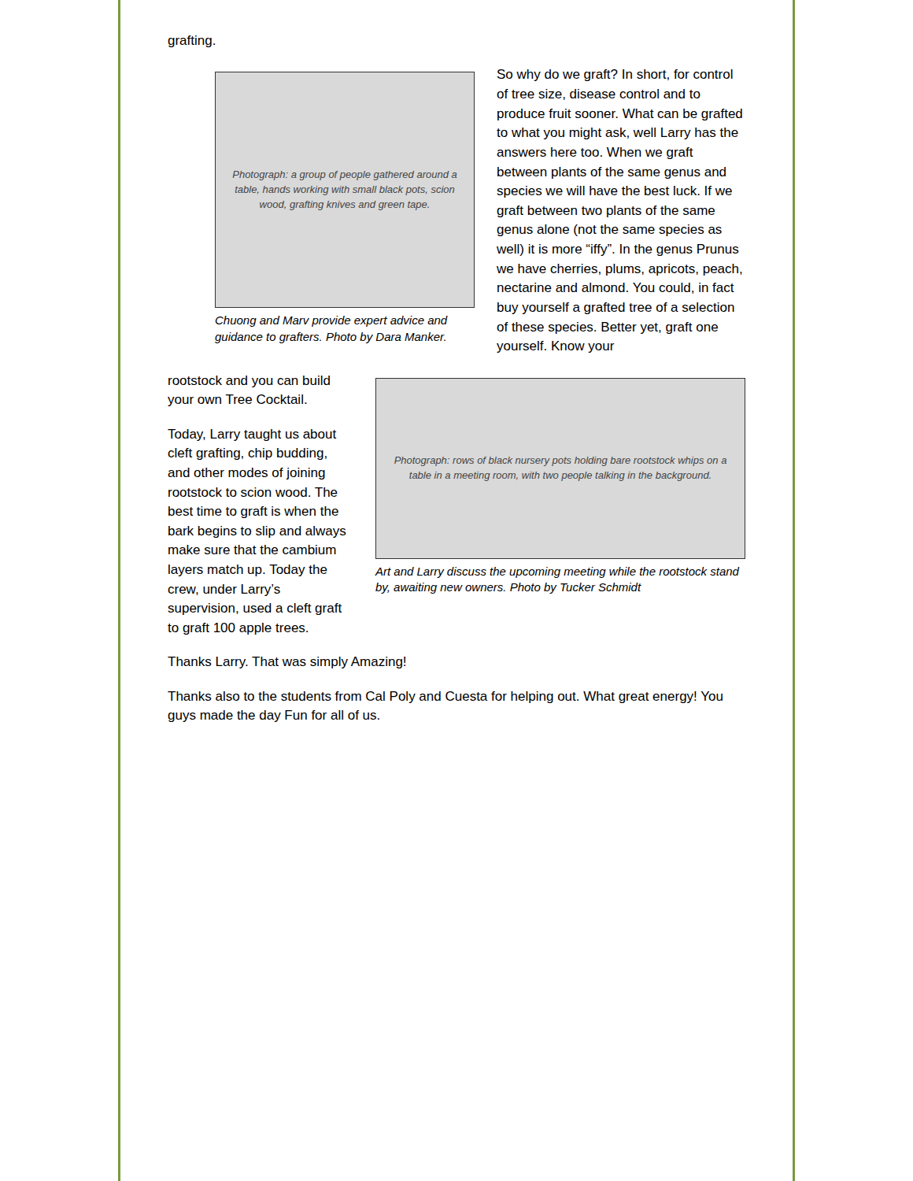grafting.
Photograph: a group of people gathered around a table, hands working with small black pots, scion wood, grafting knives and green tape.
Chuong and Marv provide expert advice and guidance to grafters. Photo by Dara Manker.
So why do we graft? In short, for control of tree size, disease control and to produce fruit sooner. What can be grafted to what you might ask, well Larry has the answers here too. When we graft between plants of the same genus and species we will have the best luck. If we graft between two plants of the same genus alone (not the same species as well) it is more “iffy”. In the genus Prunus we have cherries, plums, apricots, peach, nectarine and almond. You could, in fact buy yourself a grafted tree of a selection of these species. Better yet, graft one yourself. Know your
Photograph: rows of black nursery pots holding bare rootstock whips on a table in a meeting room, with two people talking in the background.
Art and Larry discuss the upcoming meeting while the rootstock stand by, awaiting new owners. Photo by Tucker Schmidt
rootstock and you can build your own Tree Cocktail.
Today, Larry taught us about cleft grafting, chip budding, and other modes of joining rootstock to scion wood. The best time to graft is when the bark begins to slip and always make sure that the cambium layers match up. Today the crew, under Larry’s supervision, used a cleft graft to graft 100 apple trees.
Thanks Larry. That was simply Amazing!
Thanks also to the students from Cal Poly and Cuesta for helping out. What great energy! You guys made the day Fun for all of us.